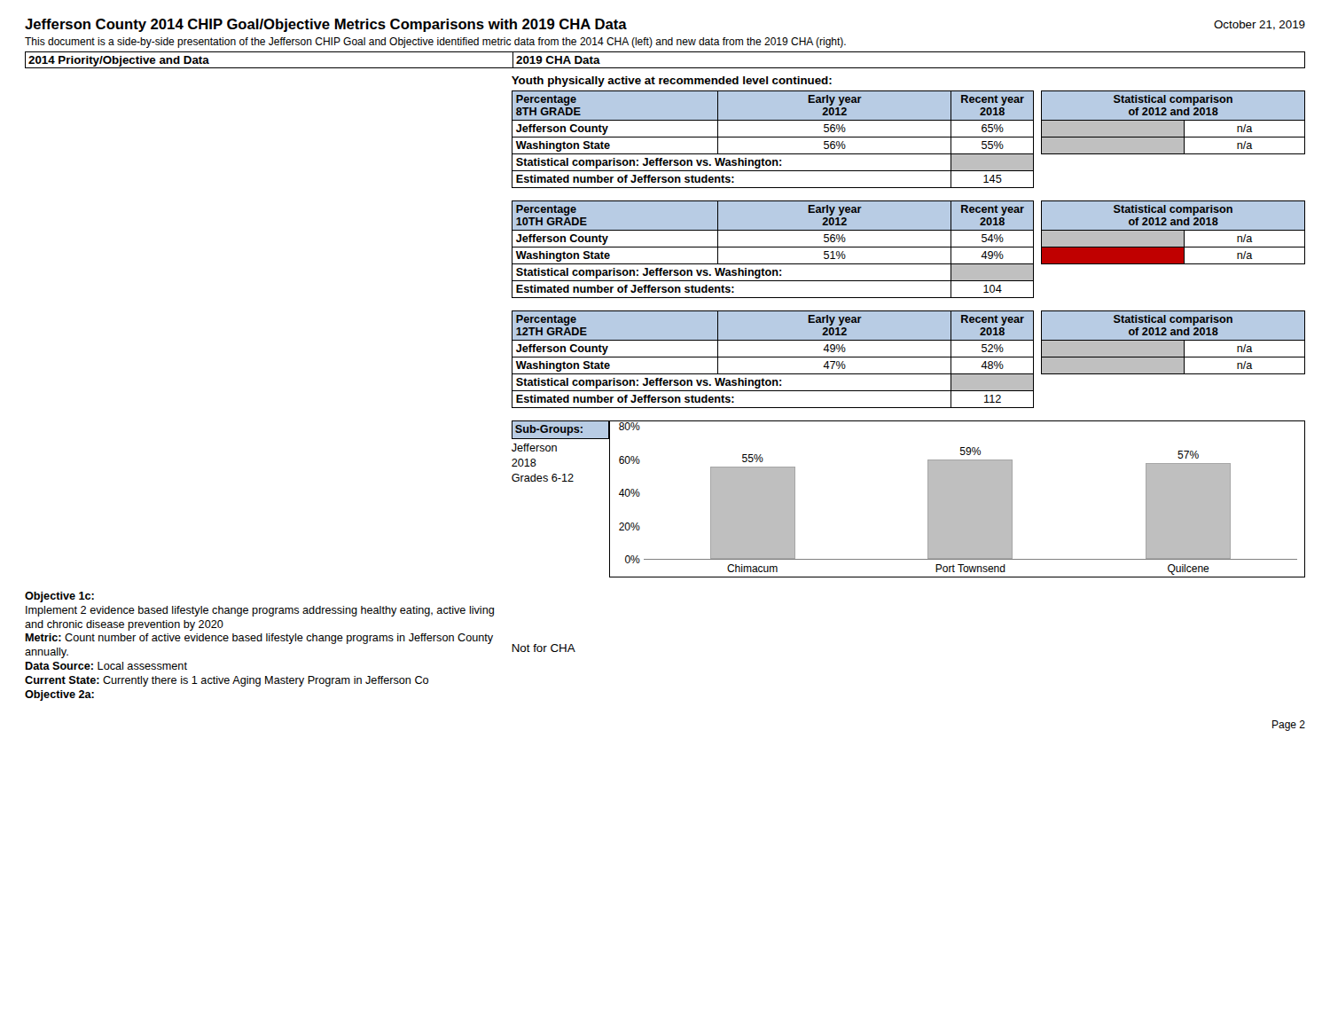Jefferson County 2014 CHIP Goal/Objective Metrics Comparisons with 2019 CHA Data
October 21, 2019
This document is a side-by-side presentation of the Jefferson CHIP Goal and Objective identified metric data from the 2014 CHA (left) and new data from the 2019 CHA (right).
2014 Priority/Objective and Data
2019 CHA Data
Youth physically active at recommended level continued:
| Percentage 8TH GRADE | Early year 2012 | Recent year 2018 | | Statistical comparison of 2012 and 2018 |
| Jefferson County | 56% | 65% | | | n/a |
| Washington State | 56% | 55% | | | n/a |
| Statistical comparison: Jefferson vs. Washington: | | | | |
| Estimated number of Jefferson students: | 145 | | | |
| Percentage 10TH GRADE | Early year 2012 | Recent year 2018 | | Statistical comparison of 2012 and 2018 |
| Jefferson County | 56% | 54% | | | n/a |
| Washington State | 51% | 49% | | | n/a |
| Statistical comparison: Jefferson vs. Washington: | | | | |
| Estimated number of Jefferson students: | 104 | | | |
| Percentage 12TH GRADE | Early year 2012 | Recent year 2018 | | Statistical comparison of 2012 and 2018 |
| Jefferson County | 49% | 52% | | | n/a |
| Washington State | 47% | 48% | | | n/a |
| Statistical comparison: Jefferson vs. Washington: | | | | |
| Estimated number of Jefferson students: | 112 | | | |
Sub-Groups:
Jefferson
2018
Grades 6-12
80% 60% 40% 20% 0%
55%
59%
57%
Chimacum
Port Townsend
Quilcene
Objective 1c:
Implement 2 evidence based lifestyle change programs addressing healthy eating, active living and chronic disease prevention by 2020
Metric: Count number of active evidence based lifestyle change programs in Jefferson County annually.
Data Source: Local assessment
Current State: Currently there is 1 active Aging Mastery Program in Jefferson Co
Objective 2a:
Not for CHA
Page 2